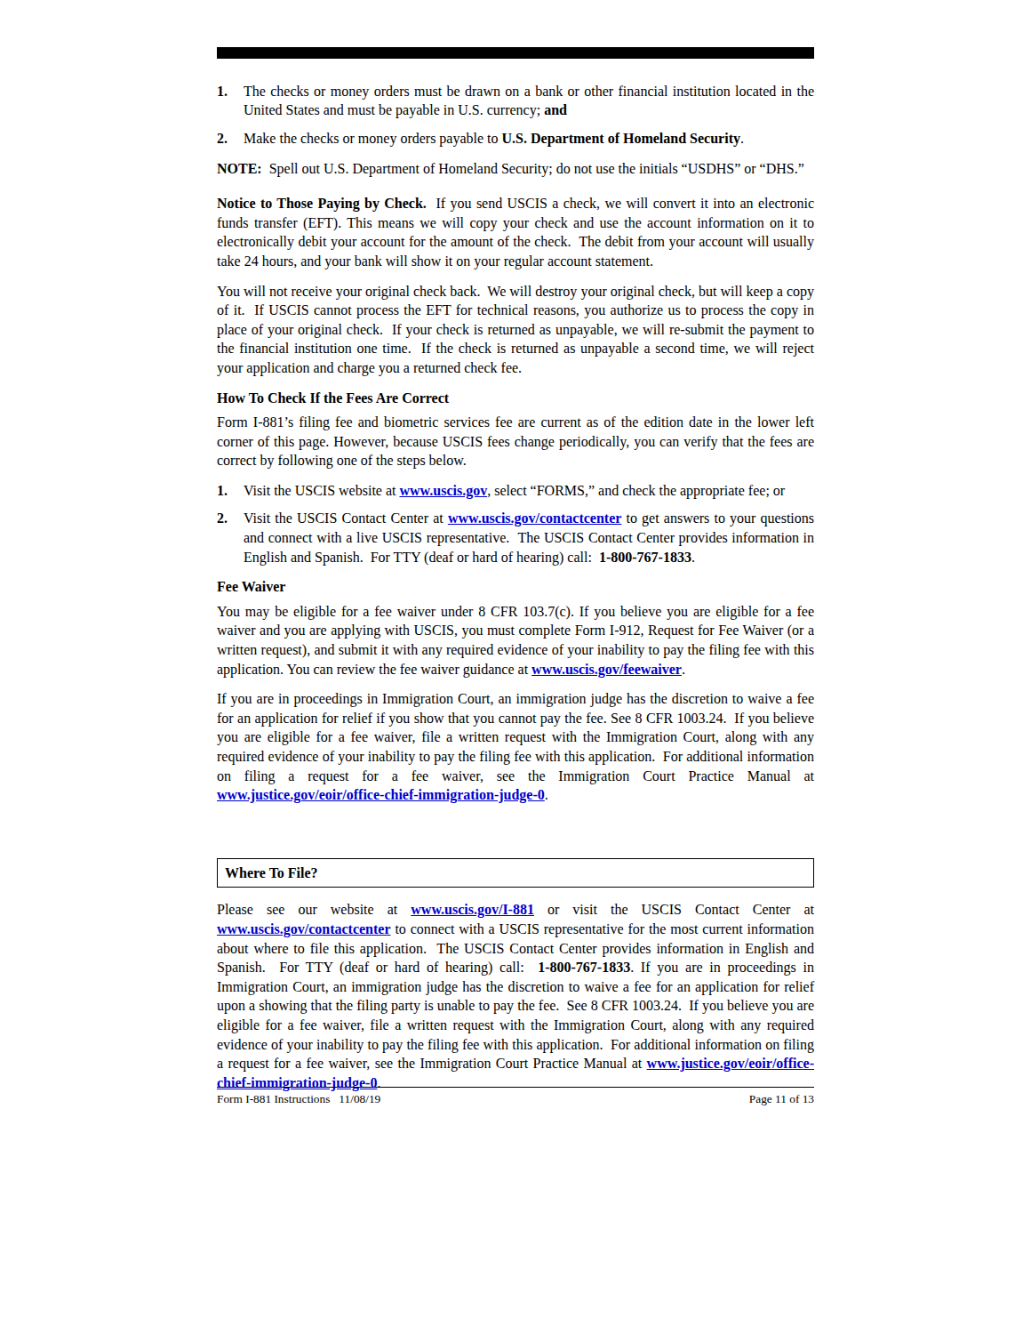1. The checks or money orders must be drawn on a bank or other financial institution located in the United States and must be payable in U.S. currency; and
2. Make the checks or money orders payable to U.S. Department of Homeland Security.
NOTE: Spell out U.S. Department of Homeland Security; do not use the initials “USDHS” or “DHS.”
Notice to Those Paying by Check. If you send USCIS a check, we will convert it into an electronic funds transfer (EFT). This means we will copy your check and use the account information on it to electronically debit your account for the amount of the check. The debit from your account will usually take 24 hours, and your bank will show it on your regular account statement.
You will not receive your original check back. We will destroy your original check, but will keep a copy of it. If USCIS cannot process the EFT for technical reasons, you authorize us to process the copy in place of your original check. If your check is returned as unpayable, we will re-submit the payment to the financial institution one time. If the check is returned as unpayable a second time, we will reject your application and charge you a returned check fee.
How To Check If the Fees Are Correct
Form I-881’s filing fee and biometric services fee are current as of the edition date in the lower left corner of this page. However, because USCIS fees change periodically, you can verify that the fees are correct by following one of the steps below.
1. Visit the USCIS website at www.uscis.gov, select “FORMS,” and check the appropriate fee; or
2. Visit the USCIS Contact Center at www.uscis.gov/contactcenter to get answers to your questions and connect with a live USCIS representative. The USCIS Contact Center provides information in English and Spanish. For TTY (deaf or hard of hearing) call: 1-800-767-1833.
Fee Waiver
You may be eligible for a fee waiver under 8 CFR 103.7(c). If you believe you are eligible for a fee waiver and you are applying with USCIS, you must complete Form I-912, Request for Fee Waiver (or a written request), and submit it with any required evidence of your inability to pay the filing fee with this application. You can review the fee waiver guidance at www.uscis.gov/feewaiver.
If you are in proceedings in Immigration Court, an immigration judge has the discretion to waive a fee for an application for relief if you show that you cannot pay the fee. See 8 CFR 1003.24. If you believe you are eligible for a fee waiver, file a written request with the Immigration Court, along with any required evidence of your inability to pay the filing fee with this application. For additional information on filing a request for a fee waiver, see the Immigration Court Practice Manual at www.justice.gov/eoir/office-chief-immigration-judge-0.
Where To File?
Please see our website at www.uscis.gov/I-881 or visit the USCIS Contact Center at www.uscis.gov/contactcenter to connect with a USCIS representative for the most current information about where to file this application. The USCIS Contact Center provides information in English and Spanish. For TTY (deaf or hard of hearing) call: 1-800-767-1833. If you are in proceedings in Immigration Court, an immigration judge has the discretion to waive a fee for an application for relief upon a showing that the filing party is unable to pay the fee. See 8 CFR 1003.24. If you believe you are eligible for a fee waiver, file a written request with the Immigration Court, along with any required evidence of your inability to pay the filing fee with this application. For additional information on filing a request for a fee waiver, see the Immigration Court Practice Manual at www.justice.gov/eoir/office-chief-immigration-judge-0.
Form I-881 Instructions 11/08/19 Page 11 of 13